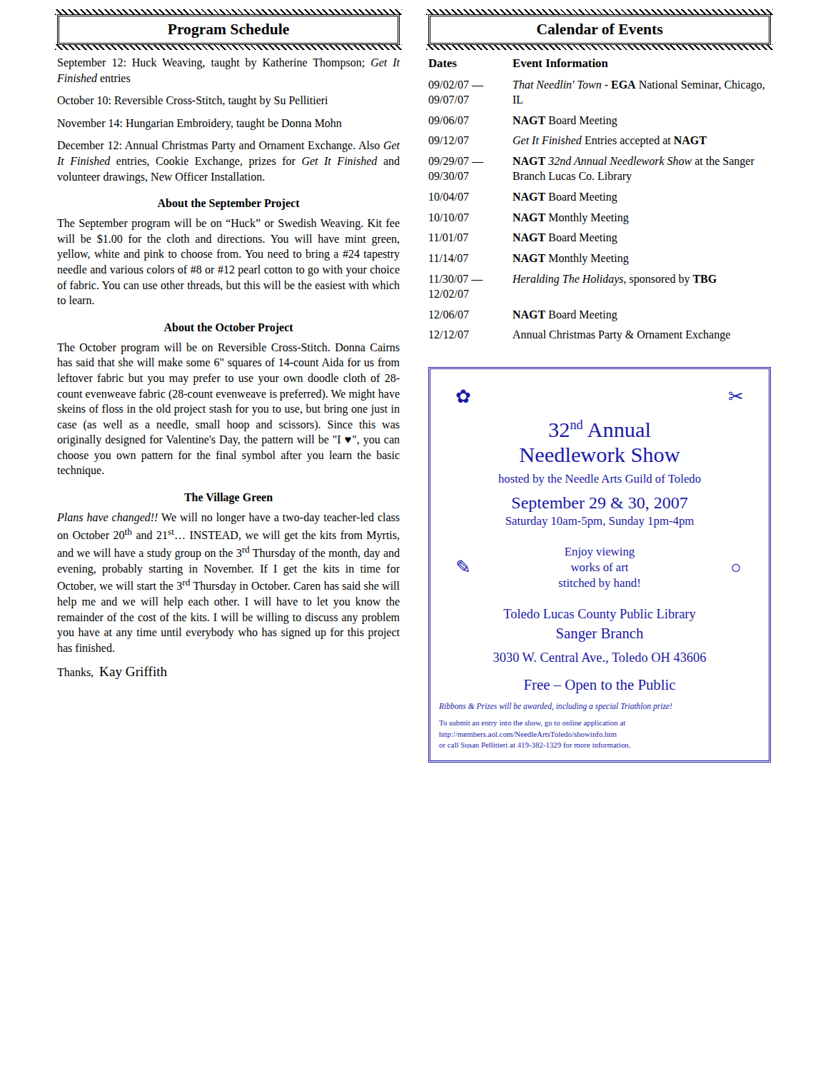Program Schedule
September 12: Huck Weaving, taught by Katherine Thompson; Get It Finished entries
October 10: Reversible Cross-Stitch, taught by Su Pellitieri
November 14: Hungarian Embroidery, taught be Donna Mohn
December 12: Annual Christmas Party and Ornament Exchange. Also Get It Finished entries, Cookie Exchange, prizes for Get It Finished and volunteer drawings, New Officer Installation.
About the September Project
The September program will be on “Huck” or Swedish Weaving. Kit fee will be $1.00 for the cloth and directions. You will have mint green, yellow, white and pink to choose from. You need to bring a #24 tapestry needle and various colors of #8 or #12 pearl cotton to go with your choice of fabric. You can use other threads, but this will be the easiest with which to learn.
About the October Project
The October program will be on Reversible Cross-Stitch. Donna Cairns has said that she will make some 6" squares of 14-count Aida for us from leftover fabric but you may prefer to use your own doodle cloth of 28-count evenweave fabric (28-count evenweave is preferred). We might have skeins of floss in the old project stash for you to use, but bring one just in case (as well as a needle, small hoop and scissors). Since this was originally designed for Valentine's Day, the pattern will be "I ♥", you can choose you own pattern for the final symbol after you learn the basic technique.
The Village Green
Plans have changed!! We will no longer have a two-day teacher-led class on October 20th and 21st… INSTEAD, we will get the kits from Myrtis, and we will have a study group on the 3rd Thursday of the month, day and evening, probably starting in November. If I get the kits in time for October, we will start the 3rd Thursday in October. Caren has said she will help me and we will help each other. I will have to let you know the remainder of the cost of the kits. I will be willing to discuss any problem you have at any time until everybody who has signed up for this project has finished.
Thanks, Kay Griffith
Calendar of Events
| Dates | Event Information |
| --- | --- |
| 09/02/07 — 09/07/07 | That Needlin' Town - EGA National Seminar, Chicago, IL |
| 09/06/07 | NAGT Board Meeting |
| 09/12/07 | Get It Finished Entries accepted at NAGT |
| 09/29/07 — 09/30/07 | NAGT 32nd Annual Needlework Show at the Sanger Branch Lucas Co. Library |
| 10/04/07 | NAGT Board Meeting |
| 10/10/07 | NAGT Monthly Meeting |
| 11/01/07 | NAGT Board Meeting |
| 11/14/07 | NAGT Monthly Meeting |
| 11/30/07 — 12/02/07 | Heralding The Holidays , sponsored by TBG |
| 12/06/07 | NAGT Board Meeting |
| 12/12/07 | Annual Christmas Party & Ornament Exchange |
✿
✂
32nd Annual
Needlework Show
hosted by the Needle Arts Guild of Toledo
September 29 & 30, 2007
Saturday 10am-5pm, Sunday 1pm-4pm
✎
Enjoy viewing
works of art
stitched by hand!
○
Toledo Lucas County Public Library
Sanger Branch
3030 W. Central Ave., Toledo OH 43606
Free – Open to the Public
Ribbons & Prizes will be awarded, including a special Triathlon prize!
To submit an entry into the show, go to online application at
http://members.aol.com/NeedleArtsToledo/showinfo.htm
or call Susan Pellitieri at 419-382-1329 for more information.